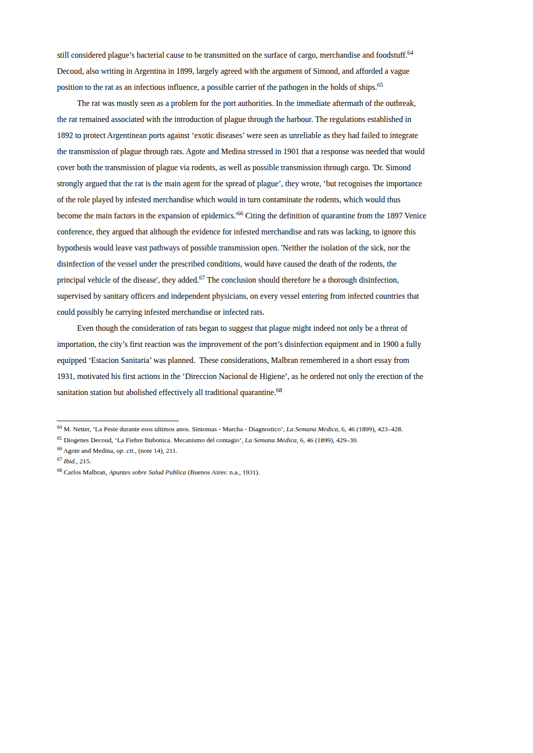still considered plague’s bacterial cause to be transmitted on the surface of cargo, merchandise and foodstuff.64 Decoud, also writing in Argentina in 1899, largely agreed with the argument of Simond, and afforded a vague position to the rat as an infectious influence, a possible carrier of the pathogen in the holds of ships.65
The rat was mostly seen as a problem for the port authorities. In the immediate aftermath of the outbreak, the rat remained associated with the introduction of plague through the harbour. The regulations established in 1892 to protect Argentinean ports against ‘exotic diseases’ were seen as unreliable as they had failed to integrate the transmission of plague through rats. Agote and Medina stressed in 1901 that a response was needed that would cover both the transmission of plague via rodents, as well as possible transmission through cargo. 'Dr. Simond strongly argued that the rat is the main agent for the spread of plague’, they wrote, ‘but recognises the importance of the role played by infested merchandise which would in turn contaminate the rodents, which would thus become the main factors in the expansion of epidemics.'66 Citing the definition of quarantine from the 1897 Venice conference, they argued that although the evidence for infested merchandise and rats was lacking, to ignore this hypothesis would leave vast pathways of possible transmission open. 'Neither the isolation of the sick, nor the disinfection of the vessel under the prescribed conditions, would have caused the death of the rodents, the principal vehicle of the disease', they added.67 The conclusion should therefore be a thorough disinfection, supervised by sanitary officers and independent physicians, on every vessel entering from infected countries that could possibly be carrying infested merchandise or infected rats.
Even though the consideration of rats began to suggest that plague might indeed not only be a threat of importation, the city’s first reaction was the improvement of the port’s disinfection equipment and in 1900 a fully equipped ‘Estacion Sanitaria’ was planned. These considerations, Malbran remembered in a short essay from 1931, motivated his first actions in the ‘Direccion Nacional de Higiene’, as he ordered not only the erection of the sanitation station but abolished effectively all traditional quarantine.68
64 M. Netter, ‘La Peste durante esos ultimos anos. Sintomas - Marcha - Diagnostico’, La Semana Medica, 6, 46 (1899), 423–428.
65 Diogenes Decoud, ‘La Fiebre Bubonica. Mecanismo del contagio’, La Semana Medica, 6, 46 (1899), 429–30.
66 Agote and Medina, op. cit., (note 14), 211.
67 Ibid., 215.
68 Carlos Malbran, Apuntes sobre Salud Publica (Buenos Aires: n.a., 1931).